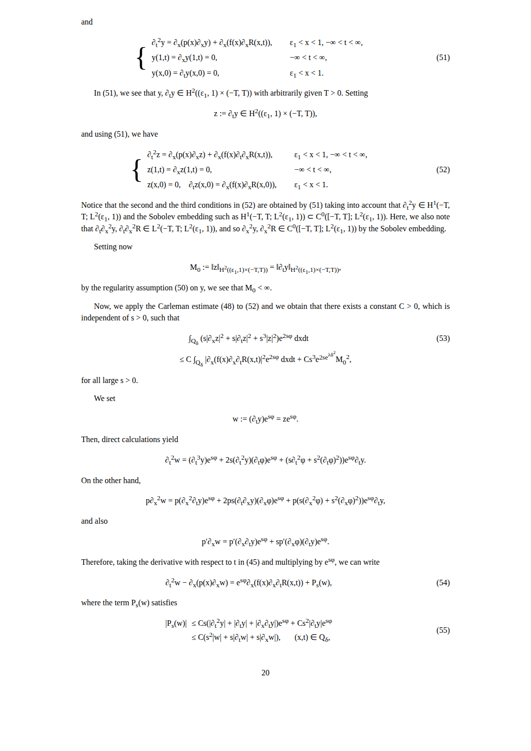and
{ ∂t2y = ∂x(p(x)∂xy) + ∂x(f(x)∂xR(x,t)), ε1 < x < 1, −∞ < t < ∞, y(1,t) = ∂xy(1,t) = 0, −∞ < t < ∞, y(x,0) = ∂ty(x,0) = 0, ε1 < x < 1.
(51)
In (51), we see that y, ∂ty ∈ H2((ε1, 1) × (−T, T)) with arbitrarily given T > 0. Setting
z := ∂ty ∈ H2((ε1, 1) × (−T, T)),
and using (51), we have
{ ∂t2z = ∂x(p(x)∂xz) + ∂x(f(x)∂t∂xR(x,t)), ε1 < x < 1, −∞ < t < ∞, z(1,t) = ∂xz(1,t) = 0, −∞ < t < ∞, z(x,0) = 0, ∂tz(x,0) = ∂x(f(x)∂xR(x,0)), ε1 < x < 1.
(52)
Notice that the second and the third conditions in (52) are obtained by (51) taking into account that ∂t2y ∈ H1(−T, T; L2(ε1, 1)) and the Sobolev embedding such as H1(−T, T; L2(ε1, 1)) ⊂ C0([−T, T]; L2(ε1, 1)). Here, we also note that ∂t∂x2y, ∂t∂x2R ∈ L2(−T, T; L2(ε1, 1)), and so ∂x2y, ∂x2R ∈ C0([−T, T]; L2(ε1, 1)) by the Sobolev embedding.
Setting now
M0 := ‖z‖H2((ε1,1)×(−T,T)) = ‖∂ty‖H2((ε1,1)×(−T,T)),
by the regularity assumption (50) on y, we see that M0 < ∞.
Now, we apply the Carleman estimate (48) to (52) and we obtain that there exists a constant C > 0, which is independent of s > 0, such that
∫Qδ (s|∂xz|2 + s|∂tz|2 + s3|z|2)e2sφ dxdt
(53)
≤ C ∫Qδ |∂x(f(x)∂x∂tR(x,t)|2e2sφ dxdt + Cs3e2seλδ2M02,
for all large s > 0.
We set
w := (∂ty)esφ = zesφ.
Then, direct calculations yield
∂t2w = (∂t3y)esφ + 2s(∂t2y)(∂tφ)esφ + (s∂t2φ + s2(∂tφ)2))esφ∂ty.
On the other hand,
p∂x2w = p(∂x2∂ty)esφ + 2ps(∂t∂xy)(∂xφ)esφ + p(s(∂x2φ) + s2(∂xφ)2))esφ∂ty,
and also
p′∂xw = p′(∂x∂ty)esφ + sp′(∂xφ)(∂ty)esφ.
Therefore, taking the derivative with respect to t in (45) and multiplying by esφ, we can write
∂t2w − ∂x(p(x)∂xw) = esφ∂x(f(x)∂x∂tR(x,t)) + Ps(w),
(54)
where the term Ps(w) satisfies
|Ps(w)| ≤ Cs(|∂t2y| + |∂ty| + |∂x∂ty|)esφ + Cs2|∂ty|esφ ≤ C(s2|w| + s|∂tw| + s|∂xw|), (x,t) ∈ Qδ,
(55)
20